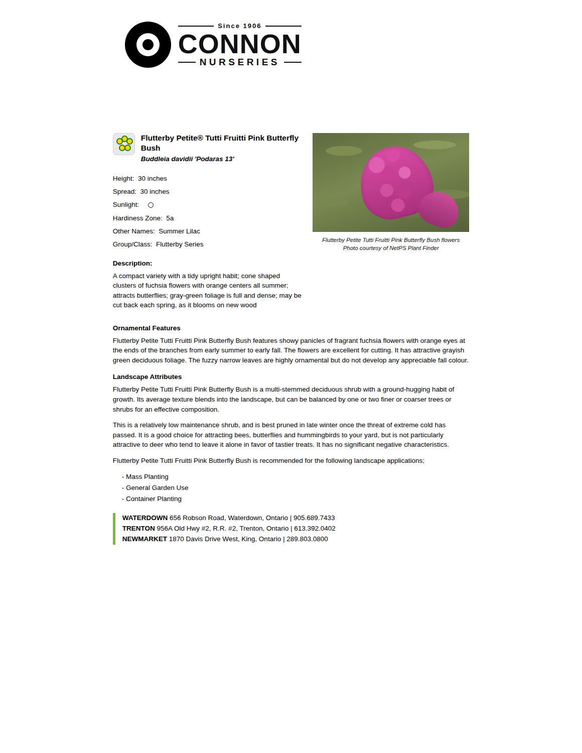Since 1906
CONNON
NURSERIES
Flutterby Petite® Tutti Fruitti Pink Butterfly Bush
Buddleia davidii 'Podaras 13'
Height: 30 inches
Spread: 30 inches
Sunlight:
Hardiness Zone: 5a
Other Names: Summer Lilac
Group/Class: Flutterby Series
Description:
A compact variety with a tidy upright habit; cone shaped clusters of fuchsia flowers with orange centers all summer; attracts butterflies; gray-green foliage is full and dense; may be cut back each spring, as it blooms on new wood
Flutterby Petite Tutti Fruitti Pink Butterfly Bush flowers
Photo courtesy of NetPS Plant Finder
Ornamental Features
Flutterby Petite Tutti Fruitti Pink Butterfly Bush features showy panicles of fragrant fuchsia flowers with orange eyes at the ends of the branches from early summer to early fall. The flowers are excellent for cutting. It has attractive grayish green deciduous foliage. The fuzzy narrow leaves are highly ornamental but do not develop any appreciable fall colour.
Landscape Attributes
Flutterby Petite Tutti Fruitti Pink Butterfly Bush is a multi-stemmed deciduous shrub with a ground-hugging habit of growth. Its average texture blends into the landscape, but can be balanced by one or two finer or coarser trees or shrubs for an effective composition.
This is a relatively low maintenance shrub, and is best pruned in late winter once the threat of extreme cold has passed. It is a good choice for attracting bees, butterflies and hummingbirds to your yard, but is not particularly attractive to deer who tend to leave it alone in favor of tastier treats. It has no significant negative characteristics.
Flutterby Petite Tutti Fruitti Pink Butterfly Bush is recommended for the following landscape applications;
Mass Planting
General Garden Use
Container Planting
WATERDOWN 656 Robson Road, Waterdown, Ontario | 905.689.7433
TRENTON 956A Old Hwy #2, R.R. #2, Trenton, Ontario | 613.392.0402
NEWMARKET 1870 Davis Drive West, King, Ontario | 289.803.0800